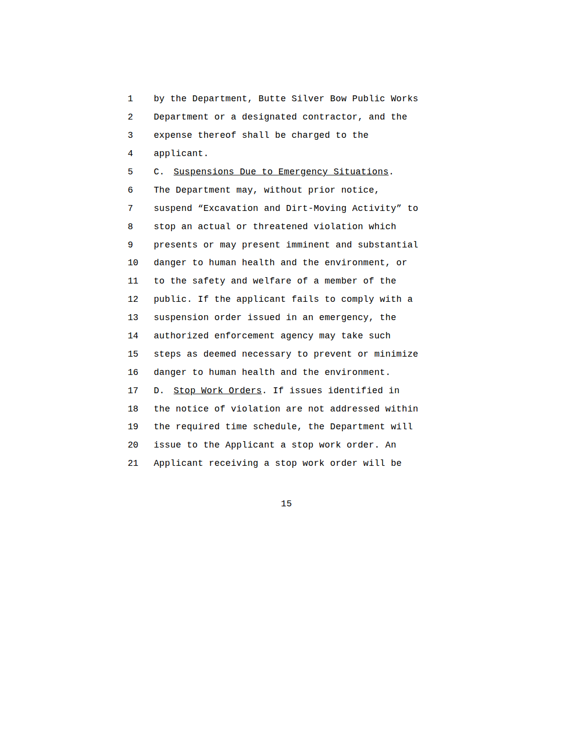| 1 | by the Department, Butte Silver Bow Public Works |
| 2 | Department or a designated contractor, and the |
| 3 | expense thereof shall be charged to the |
| 4 | applicant. |
| 5 | C. Suspensions Due to Emergency Situations . |
| 6 | The Department may, without prior notice, |
| 7 | suspend “Excavation and Dirt-Moving Activity” to |
| 8 | stop an actual or threatened violation which |
| 9 | presents or may present imminent and substantial |
| 10 | danger to human health and the environment, or |
| 11 | to the safety and welfare of a member of the |
| 12 | public. If the applicant fails to comply with a |
| 13 | suspension order issued in an emergency, the |
| 14 | authorized enforcement agency may take such |
| 15 | steps as deemed necessary to prevent or minimize |
| 16 | danger to human health and the environment. |
| 17 | D. Stop Work Orders . If issues identified in |
| 18 | the notice of violation are not addressed within |
| 19 | the required time schedule, the Department will |
| 20 | issue to the Applicant a stop work order. An |
| 21 | Applicant receiving a stop work order will be |
15